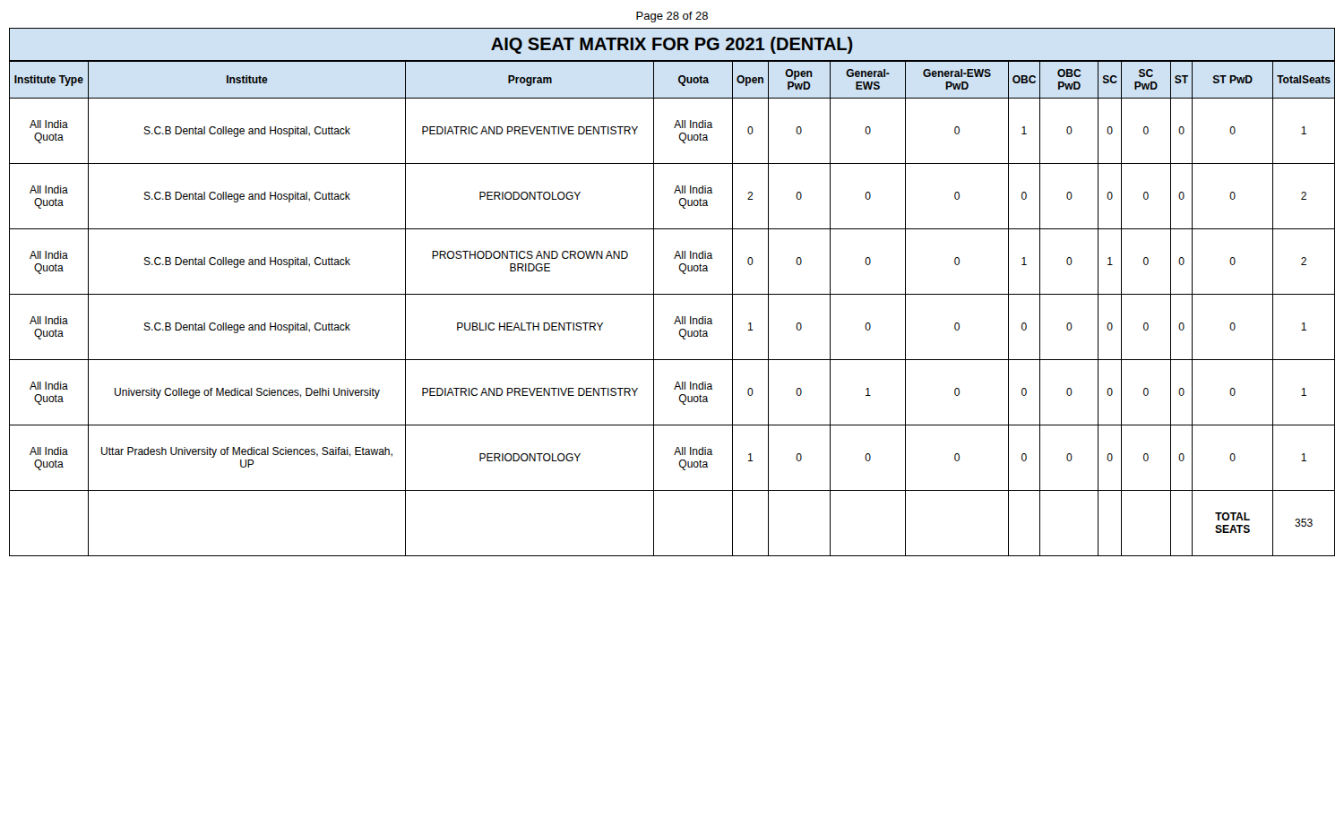Page 28 of 28
AIQ SEAT MATRIX FOR PG 2021 (DENTAL)
| Institute Type | Institute | Program | Quota | Open | Open PwD | General-EWS | General-EWS PwD | OBC | OBC PwD | SC | SC PwD | ST | ST PwD | TotalSeats |
| --- | --- | --- | --- | --- | --- | --- | --- | --- | --- | --- | --- | --- | --- | --- |
| All India Quota | S.C.B Dental College and Hospital, Cuttack | PEDIATRIC AND PREVENTIVE DENTISTRY | All India Quota | 0 | 0 | 0 | 0 | 1 | 0 | 0 | 0 | 0 | 0 | 1 |
| All India Quota | S.C.B Dental College and Hospital, Cuttack | PERIODONTOLOGY | All India Quota | 2 | 0 | 0 | 0 | 0 | 0 | 0 | 0 | 0 | 0 | 2 |
| All India Quota | S.C.B Dental College and Hospital, Cuttack | PROSTHODONTICS AND CROWN AND BRIDGE | All India Quota | 0 | 0 | 0 | 0 | 1 | 0 | 1 | 0 | 0 | 0 | 2 |
| All India Quota | S.C.B Dental College and Hospital, Cuttack | PUBLIC HEALTH DENTISTRY | All India Quota | 1 | 0 | 0 | 0 | 0 | 0 | 0 | 0 | 0 | 0 | 1 |
| All India Quota | University College of Medical Sciences, Delhi University | PEDIATRIC AND PREVENTIVE DENTISTRY | All India Quota | 0 | 0 | 1 | 0 | 0 | 0 | 0 | 0 | 0 | 0 | 1 |
| All India Quota | Uttar Pradesh University of Medical Sciences, Saifai, Etawah, UP | PERIODONTOLOGY | All India Quota | 1 | 0 | 0 | 0 | 0 | 0 | 0 | 0 | 0 | 0 | 1 |
| | | | | | | | | | | | | | TOTAL SEATS | 353 |